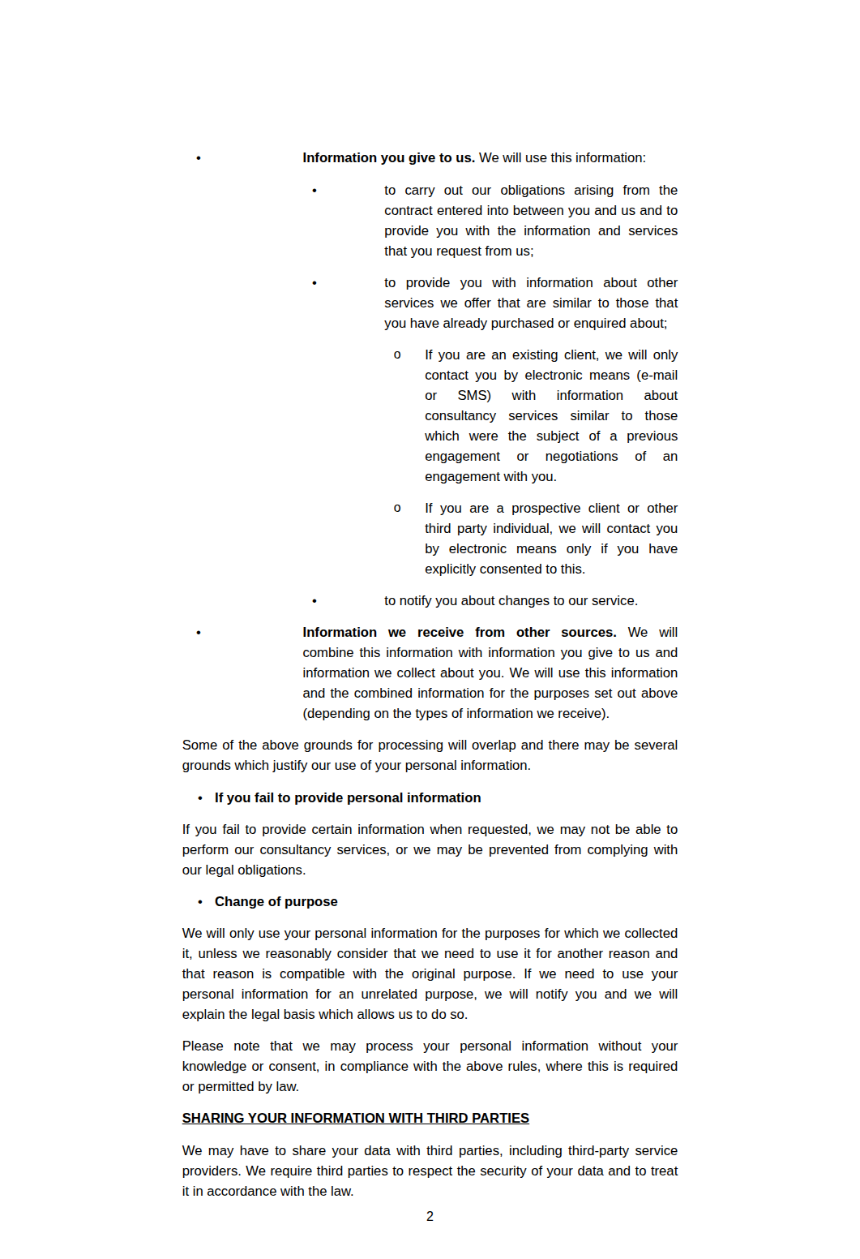Information you give to us. We will use this information:
to carry out our obligations arising from the contract entered into between you and us and to provide you with the information and services that you request from us;
to provide you with information about other services we offer that are similar to those that you have already purchased or enquired about;
If you are an existing client, we will only contact you by electronic means (e-mail or SMS) with information about consultancy services similar to those which were the subject of a previous engagement or negotiations of an engagement with you.
If you are a prospective client or other third party individual, we will contact you by electronic means only if you have explicitly consented to this.
to notify you about changes to our service.
Information we receive from other sources. We will combine this information with information you give to us and information we collect about you. We will use this information and the combined information for the purposes set out above (depending on the types of information we receive).
Some of the above grounds for processing will overlap and there may be several grounds which justify our use of your personal information.
If you fail to provide personal information
If you fail to provide certain information when requested, we may not be able to perform our consultancy services, or we may be prevented from complying with our legal obligations.
Change of purpose
We will only use your personal information for the purposes for which we collected it, unless we reasonably consider that we need to use it for another reason and that reason is compatible with the original purpose. If we need to use your personal information for an unrelated purpose, we will notify you and we will explain the legal basis which allows us to do so.
Please note that we may process your personal information without your knowledge or consent, in compliance with the above rules, where this is required or permitted by law.
SHARING YOUR INFORMATION WITH THIRD PARTIES
We may have to share your data with third parties, including third-party service providers. We require third parties to respect the security of your data and to treat it in accordance with the law.
2